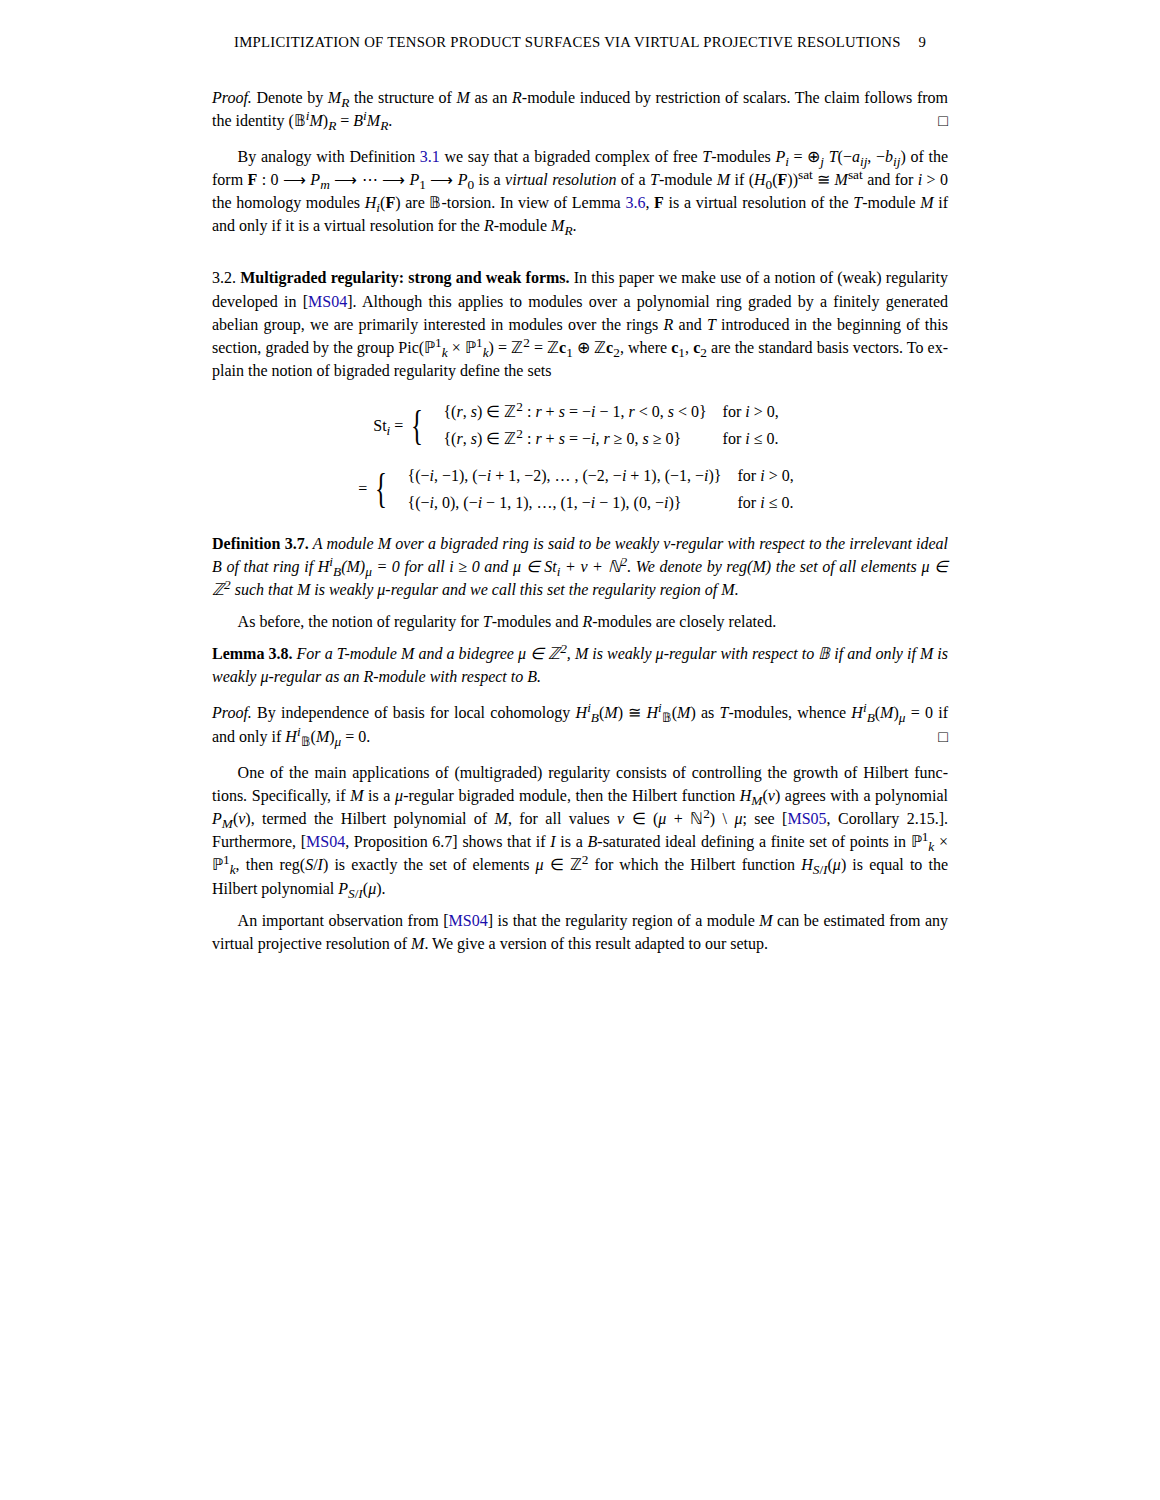IMPLICITIZATION OF TENSOR PRODUCT SURFACES VIA VIRTUAL PROJECTIVE RESOLUTIONS9
Proof. Denote by MR the structure of M as an R-module induced by restriction of scalars. The claim follows from the identity (𝔹iM)R = BiMR.□
By analogy with Definition 3.1 we say that a bigraded complex of free T-modules Pi = ⊕j T(−aij, −bij) of the form F : 0 ⟶ Pm ⟶ ⋯ ⟶ P1 ⟶ P0 is a virtual resolution of a T-module M if (H0(F))sat ≅ Msat and for i > 0 the homology modules Hi(F) are 𝔹-torsion. In view of Lemma 3.6, F is a virtual resolution of the T-module M if and only if it is a virtual resolution for the R-module MR.
3.2. Multigraded regularity: strong and weak forms. In this paper we make use of a notion of (weak) regularity developed in [MS04]. Although this applies to modules over a polynomial ring graded by a finitely generated abelian group, we are primarily interested in modules over the rings R and T introduced in the beginning of this section, graded by the group Pic(ℙ1k × ℙ1k) = ℤ2 = ℤc1 ⊕ ℤc2, where c1, c2 are the standard basis vectors. To explain the notion of bigraded regularity define the sets
Sti = {
| {( r , s ) ∈ ℤ 2 : r + s = − i − 1, r < 0, s < 0} | for i > 0, |
| {( r , s ) ∈ ℤ 2 : r + s = − i , r ≥ 0, s ≥ 0} | for i ≤ 0. |
= {
| {(− i , −1), (− i + 1, −2), … , (−2, − i + 1), (−1, − i )} | for i > 0, |
| {(− i , 0), (− i − 1, 1), …, (1, − i − 1), (0, − i )} | for i ≤ 0. |
Definition 3.7. A module M over a bigraded ring is said to be weakly ν-regular with respect to the irrelevant ideal B of that ring if HiB(M)μ = 0 for all i ≥ 0 and μ ∈ Sti + ν + ℕ2. We denote by reg(M) the set of all elements μ ∈ ℤ2 such that M is weakly μ-regular and we call this set the regularity region of M.
As before, the notion of regularity for T-modules and R-modules are closely related.
Lemma 3.8. For a T-module M and a bidegree μ ∈ ℤ2, M is weakly μ-regular with respect to 𝔹 if and only if M is weakly μ-regular as an R-module with respect to B.
Proof. By independence of basis for local cohomology HiB(M) ≅ Hi𝔹(M) as T-modules, whence HiB(M)μ = 0 if and only if Hi𝔹(M)μ = 0.□
One of the main applications of (multigraded) regularity consists of controlling the growth of Hilbert functions. Specifically, if M is a μ-regular bigraded module, then the Hilbert function HM(ν) agrees with a polynomial PM(ν), termed the Hilbert polynomial of M, for all values ν ∈ (μ + ℕ2) \ μ; see [MS05, Corollary 2.15.]. Furthermore, [MS04, Proposition 6.7] shows that if I is a B-saturated ideal defining a finite set of points in ℙ1k × ℙ1k, then reg(S/I) is exactly the set of elements μ ∈ ℤ2 for which the Hilbert function HS/I(μ) is equal to the Hilbert polynomial PS/I(μ).
An important observation from [MS04] is that the regularity region of a module M can be estimated from any virtual projective resolution of M. We give a version of this result adapted to our setup.